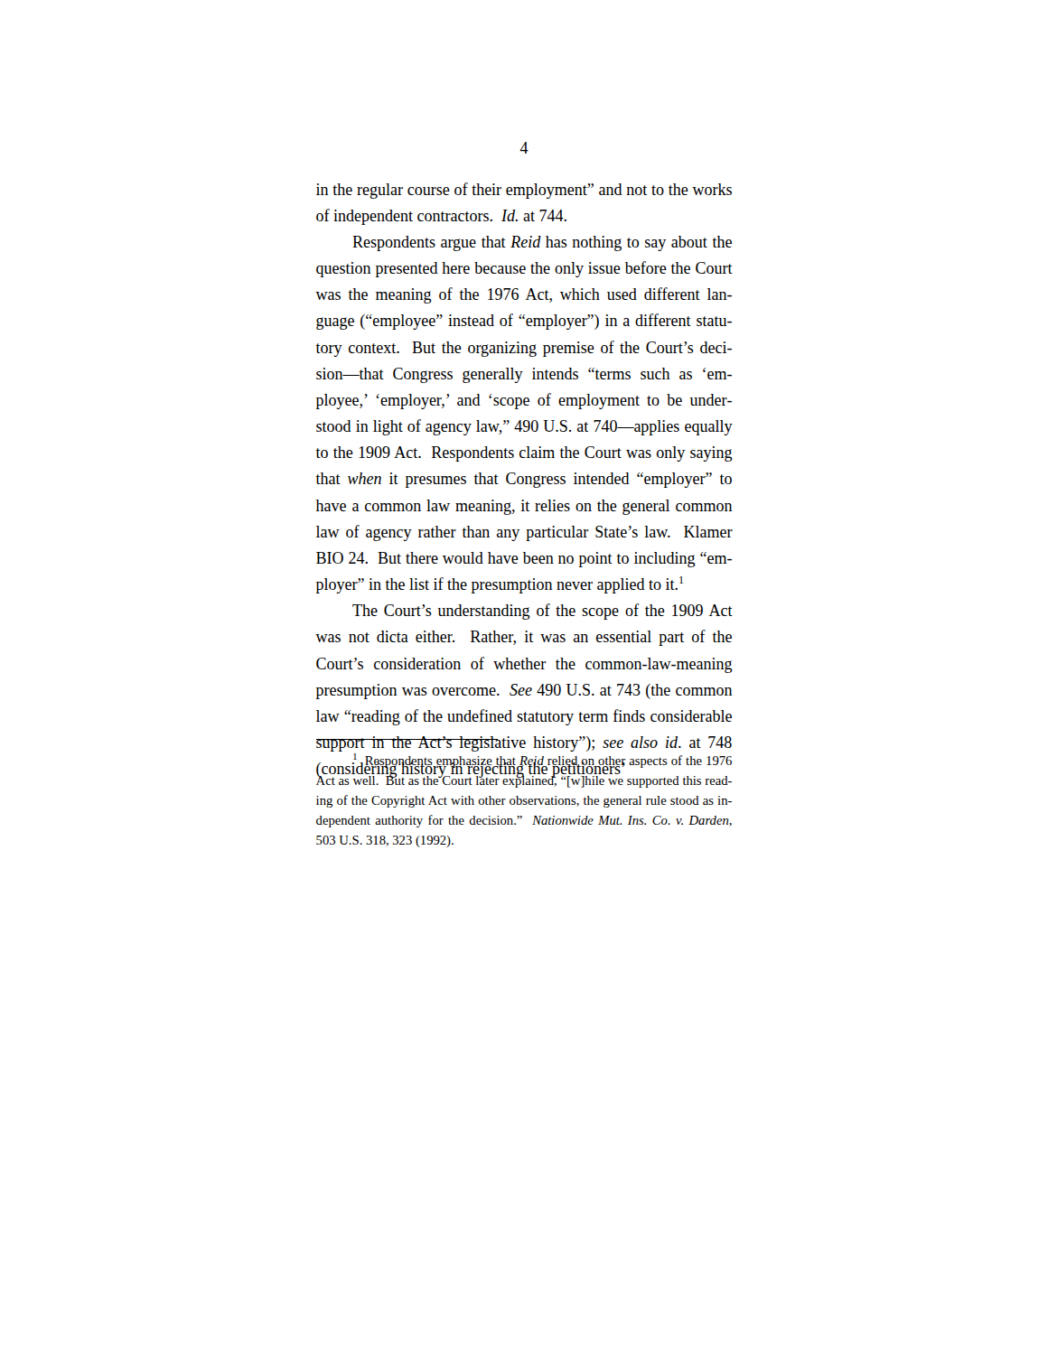4
in the regular course of their employment” and not to the works of independent contractors. Id. at 744.
Respondents argue that Reid has nothing to say about the question presented here because the only issue before the Court was the meaning of the 1976 Act, which used different language (“employee” instead of “employer”) in a different statutory context. But the organizing premise of the Court’s decision—that Congress generally intends “terms such as ‘employee,’ ‘employer,’ and ‘scope of employment to be understood in light of agency law,” 490 U.S. at 740—applies equally to the 1909 Act. Respondents claim the Court was only saying that when it presumes that Congress intended “employer” to have a common law meaning, it relies on the general common law of agency rather than any particular State’s law. Klamer BIO 24. But there would have been no point to including “employer” in the list if the presumption never applied to it.1
The Court’s understanding of the scope of the 1909 Act was not dicta either. Rather, it was an essential part of the Court’s consideration of whether the common-law-meaning presumption was overcome. See 490 U.S. at 743 (the common law “reading of the undefined statutory term finds considerable support in the Act’s legislative history”); see also id. at 748 (considering history in rejecting the petitioners’
1 Respondents emphasize that Reid relied on other aspects of the 1976 Act as well. But as the Court later explained, “[w]hile we supported this reading of the Copyright Act with other observations, the general rule stood as independent authority for the decision.” Nationwide Mut. Ins. Co. v. Darden, 503 U.S. 318, 323 (1992).